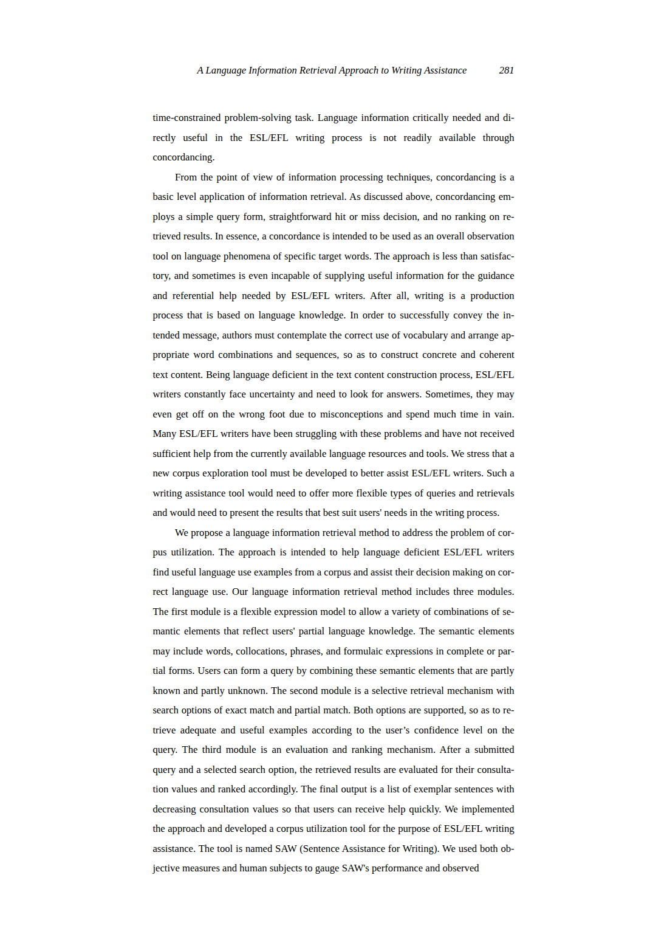A Language Information Retrieval Approach to Writing Assistance 281
time-constrained problem-solving task. Language information critically needed and directly useful in the ESL/EFL writing process is not readily available through concordancing.
From the point of view of information processing techniques, concordancing is a basic level application of information retrieval. As discussed above, concordancing employs a simple query form, straightforward hit or miss decision, and no ranking on retrieved results. In essence, a concordance is intended to be used as an overall observation tool on language phenomena of specific target words. The approach is less than satisfactory, and sometimes is even incapable of supplying useful information for the guidance and referential help needed by ESL/EFL writers. After all, writing is a production process that is based on language knowledge. In order to successfully convey the intended message, authors must contemplate the correct use of vocabulary and arrange appropriate word combinations and sequences, so as to construct concrete and coherent text content. Being language deficient in the text content construction process, ESL/EFL writers constantly face uncertainty and need to look for answers. Sometimes, they may even get off on the wrong foot due to misconceptions and spend much time in vain. Many ESL/EFL writers have been struggling with these problems and have not received sufficient help from the currently available language resources and tools. We stress that a new corpus exploration tool must be developed to better assist ESL/EFL writers. Such a writing assistance tool would need to offer more flexible types of queries and retrievals and would need to present the results that best suit users' needs in the writing process.
We propose a language information retrieval method to address the problem of corpus utilization. The approach is intended to help language deficient ESL/EFL writers find useful language use examples from a corpus and assist their decision making on correct language use. Our language information retrieval method includes three modules. The first module is a flexible expression model to allow a variety of combinations of semantic elements that reflect users' partial language knowledge. The semantic elements may include words, collocations, phrases, and formulaic expressions in complete or partial forms. Users can form a query by combining these semantic elements that are partly known and partly unknown. The second module is a selective retrieval mechanism with search options of exact match and partial match. Both options are supported, so as to retrieve adequate and useful examples according to the user’s confidence level on the query. The third module is an evaluation and ranking mechanism. After a submitted query and a selected search option, the retrieved results are evaluated for their consultation values and ranked accordingly. The final output is a list of exemplar sentences with decreasing consultation values so that users can receive help quickly. We implemented the approach and developed a corpus utilization tool for the purpose of ESL/EFL writing assistance. The tool is named SAW (Sentence Assistance for Writing). We used both objective measures and human subjects to gauge SAW's performance and observed